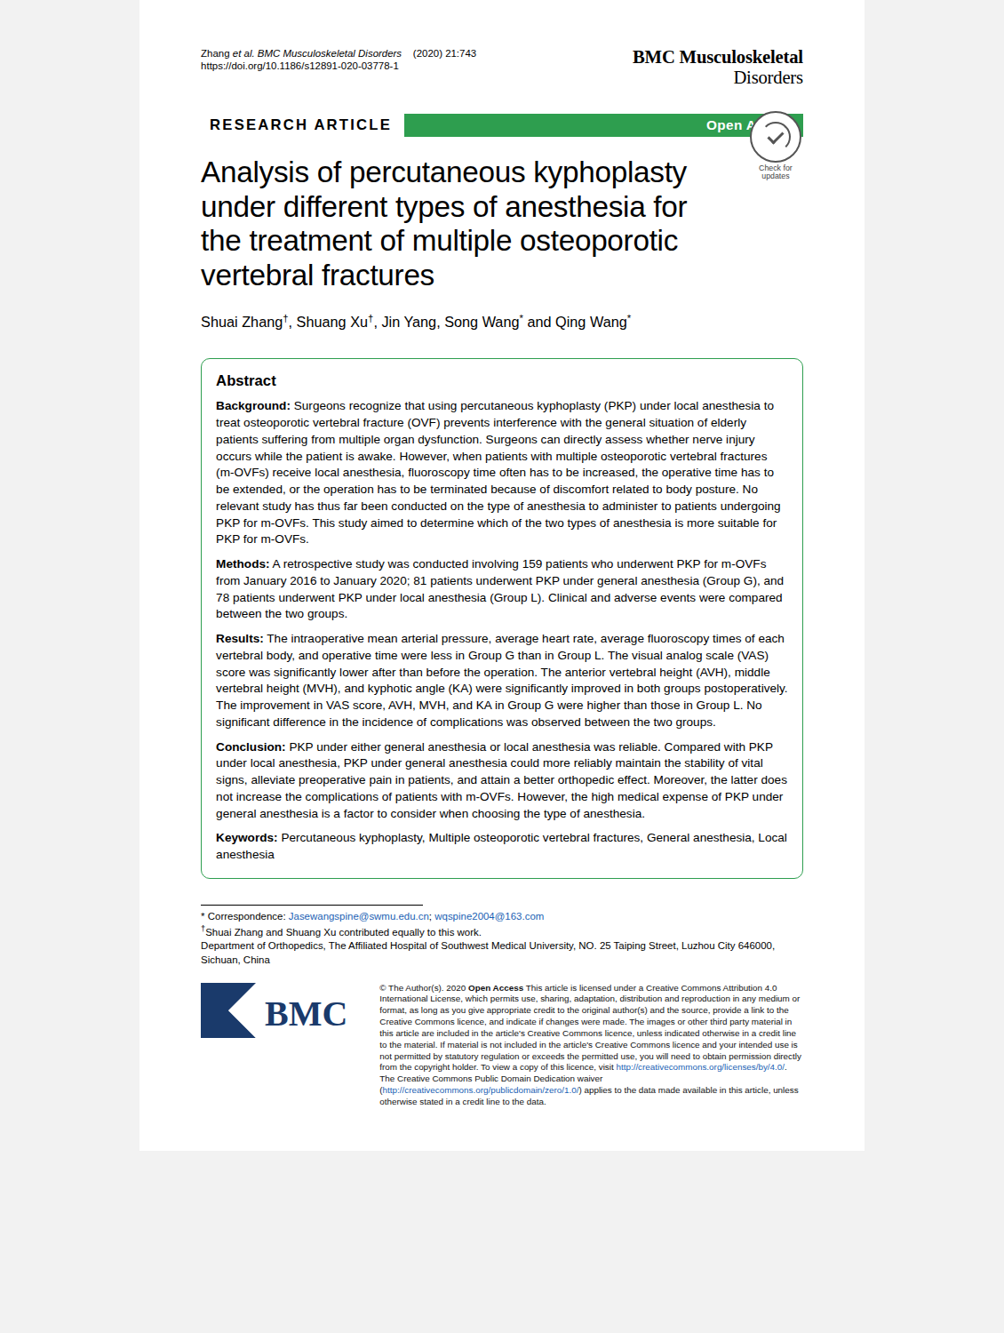Zhang et al. BMC Musculoskeletal Disorders (2020) 21:743
https://doi.org/10.1186/s12891-020-03778-1
BMC Musculoskeletal
Disorders
RESEARCH ARTICLE
Open Access
Check for
updates
Analysis of percutaneous kyphoplasty under different types of anesthesia for the treatment of multiple osteoporotic vertebral fractures
Shuai Zhang†, Shuang Xu†, Jin Yang, Song Wang* and Qing Wang*
Abstract
Background: Surgeons recognize that using percutaneous kyphoplasty (PKP) under local anesthesia to treat osteoporotic vertebral fracture (OVF) prevents interference with the general situation of elderly patients suffering from multiple organ dysfunction. Surgeons can directly assess whether nerve injury occurs while the patient is awake. However, when patients with multiple osteoporotic vertebral fractures (m-OVFs) receive local anesthesia, fluoroscopy time often has to be increased, the operative time has to be extended, or the operation has to be terminated because of discomfort related to body posture. No relevant study has thus far been conducted on the type of anesthesia to administer to patients undergoing PKP for m-OVFs. This study aimed to determine which of the two types of anesthesia is more suitable for PKP for m-OVFs.
Methods: A retrospective study was conducted involving 159 patients who underwent PKP for m-OVFs from January 2016 to January 2020; 81 patients underwent PKP under general anesthesia (Group G), and 78 patients underwent PKP under local anesthesia (Group L). Clinical and adverse events were compared between the two groups.
Results: The intraoperative mean arterial pressure, average heart rate, average fluoroscopy times of each vertebral body, and operative time were less in Group G than in Group L. The visual analog scale (VAS) score was significantly lower after than before the operation. The anterior vertebral height (AVH), middle vertebral height (MVH), and kyphotic angle (KA) were significantly improved in both groups postoperatively. The improvement in VAS score, AVH, MVH, and KA in Group G were higher than those in Group L. No significant difference in the incidence of complications was observed between the two groups.
Conclusion: PKP under either general anesthesia or local anesthesia was reliable. Compared with PKP under local anesthesia, PKP under general anesthesia could more reliably maintain the stability of vital signs, alleviate preoperative pain in patients, and attain a better orthopedic effect. Moreover, the latter does not increase the complications of patients with m-OVFs. However, the high medical expense of PKP under general anesthesia is a factor to consider when choosing the type of anesthesia.
Keywords: Percutaneous kyphoplasty, Multiple osteoporotic vertebral fractures, General anesthesia, Local anesthesia
* Correspondence: Jasewangspine@swmu.edu.cn; wqspine2004@163.com
†Shuai Zhang and Shuang Xu contributed equally to this work.
Department of Orthopedics, The Affiliated Hospital of Southwest Medical University, NO. 25 Taiping Street, Luzhou City 646000, Sichuan, China
BMC
© The Author(s). 2020 Open Access This article is licensed under a Creative Commons Attribution 4.0 International License, which permits use, sharing, adaptation, distribution and reproduction in any medium or format, as long as you give appropriate credit to the original author(s) and the source, provide a link to the Creative Commons licence, and indicate if changes were made. The images or other third party material in this article are included in the article's Creative Commons licence, unless indicated otherwise in a credit line to the material. If material is not included in the article's Creative Commons licence and your intended use is not permitted by statutory regulation or exceeds the permitted use, you will need to obtain permission directly from the copyright holder. To view a copy of this licence, visit http://creativecommons.org/licenses/by/4.0/. The Creative Commons Public Domain Dedication waiver (http://creativecommons.org/publicdomain/zero/1.0/) applies to the data made available in this article, unless otherwise stated in a credit line to the data.